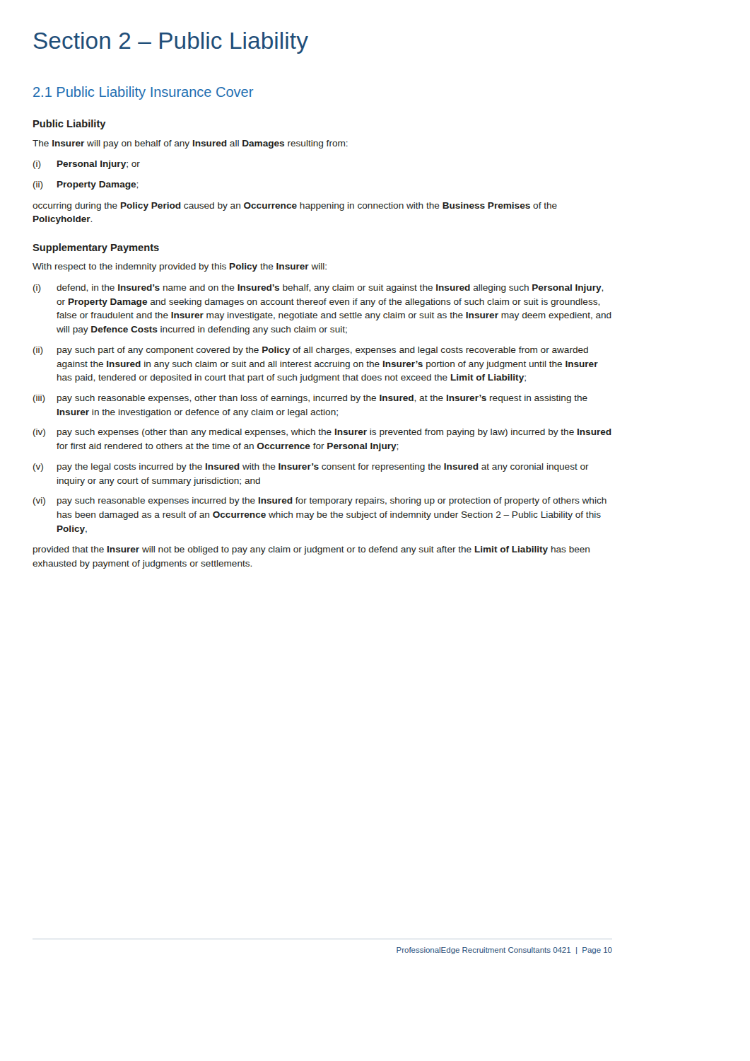Section 2 – Public Liability
2.1 Public Liability Insurance Cover
Public Liability
The Insurer will pay on behalf of any Insured all Damages resulting from:
(i) Personal Injury; or
(ii) Property Damage;
occurring during the Policy Period caused by an Occurrence happening in connection with the Business Premises of the Policyholder.
Supplementary Payments
With respect to the indemnity provided by this Policy the Insurer will:
(i) defend, in the Insured’s name and on the Insured’s behalf, any claim or suit against the Insured alleging such Personal Injury, or Property Damage and seeking damages on account thereof even if any of the allegations of such claim or suit is groundless, false or fraudulent and the Insurer may investigate, negotiate and settle any claim or suit as the Insurer may deem expedient, and will pay Defence Costs incurred in defending any such claim or suit;
(ii) pay such part of any component covered by the Policy of all charges, expenses and legal costs recoverable from or awarded against the Insured in any such claim or suit and all interest accruing on the Insurer’s portion of any judgment until the Insurer has paid, tendered or deposited in court that part of such judgment that does not exceed the Limit of Liability;
(iii) pay such reasonable expenses, other than loss of earnings, incurred by the Insured, at the Insurer’s request in assisting the Insurer in the investigation or defence of any claim or legal action;
(iv) pay such expenses (other than any medical expenses, which the Insurer is prevented from paying by law) incurred by the Insured for first aid rendered to others at the time of an Occurrence for Personal Injury;
(v) pay the legal costs incurred by the Insured with the Insurer’s consent for representing the Insured at any coronial inquest or inquiry or any court of summary jurisdiction; and
(vi) pay such reasonable expenses incurred by the Insured for temporary repairs, shoring up or protection of property of others which has been damaged as a result of an Occurrence which may be the subject of indemnity under Section 2 – Public Liability of this Policy,
provided that the Insurer will not be obliged to pay any claim or judgment or to defend any suit after the Limit of Liability has been exhausted by payment of judgments or settlements.
ProfessionalEdge Recruitment Consultants 0421 | Page 10